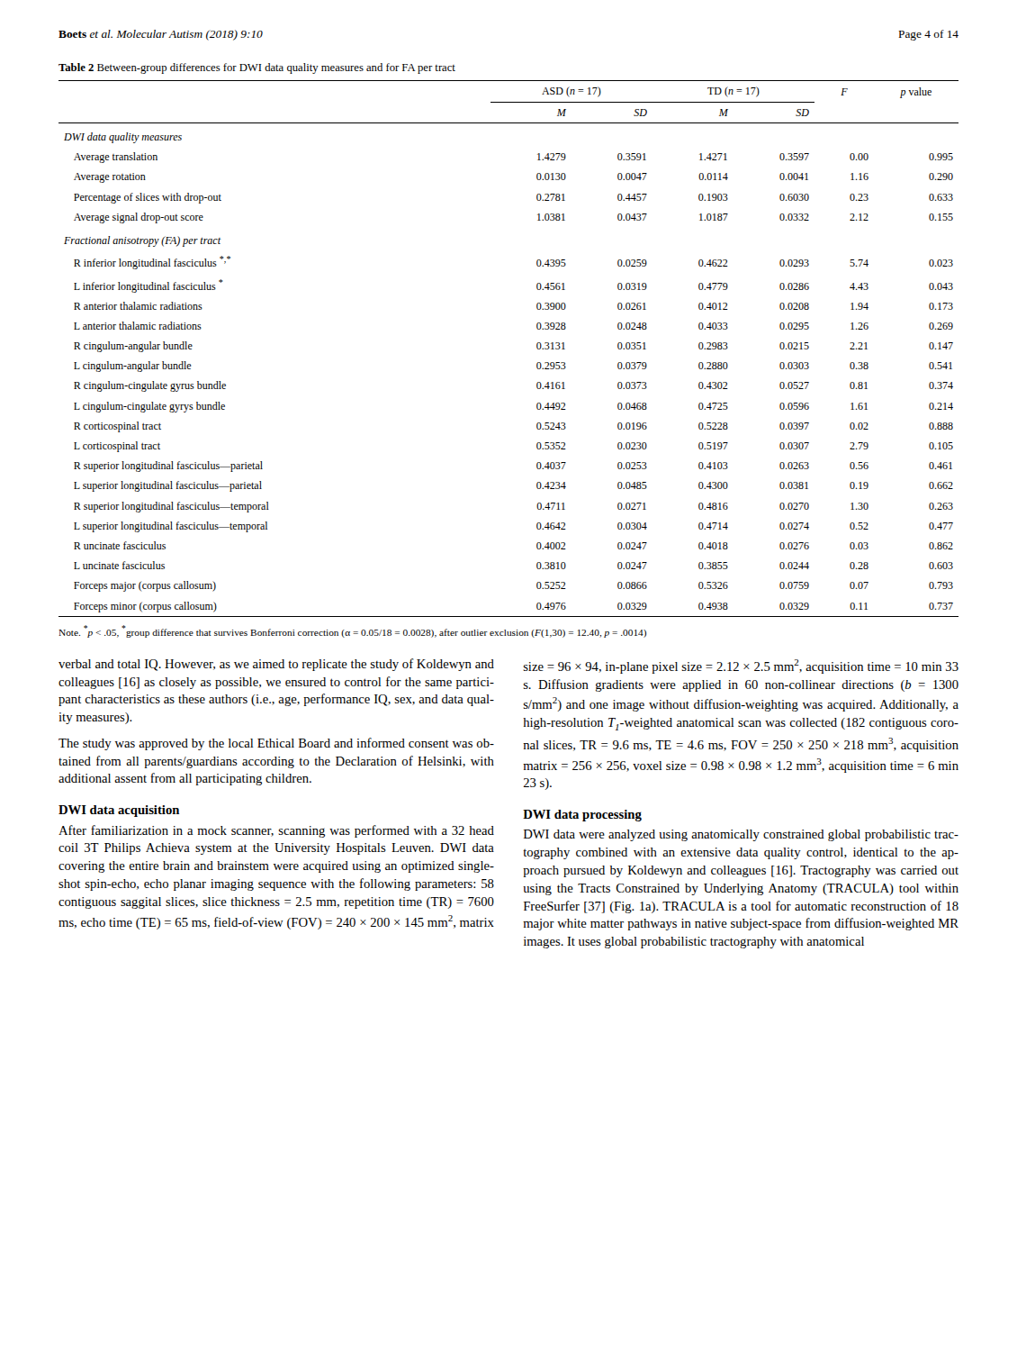Boets et al. Molecular Autism (2018) 9:10
Page 4 of 14
Table 2 Between-group differences for DWI data quality measures and for FA per tract
| | ASD ( n = 17) | TD ( n = 17) | F | p value |
| --- | --- | --- | --- | --- |
| | M | SD | M | SD | | |
| DWI data quality measures |
| Average translation | 1.4279 | 0.3591 | 1.4271 | 0.3597 | 0.00 | 0.995 |
| Average rotation | 0.0130 | 0.0047 | 0.0114 | 0.0041 | 1.16 | 0.290 |
| Percentage of slices with drop-out | 0.2781 | 0.4457 | 0.1903 | 0.6030 | 0.23 | 0.633 |
| Average signal drop-out score | 1.0381 | 0.0437 | 1.0187 | 0.0332 | 2.12 | 0.155 |
| Fractional anisotropy (FA) per tract |
| R inferior longitudinal fasciculus *,* | 0.4395 | 0.0259 | 0.4622 | 0.0293 | 5.74 | 0.023 |
| L inferior longitudinal fasciculus * | 0.4561 | 0.0319 | 0.4779 | 0.0286 | 4.43 | 0.043 |
| R anterior thalamic radiations | 0.3900 | 0.0261 | 0.4012 | 0.0208 | 1.94 | 0.173 |
| L anterior thalamic radiations | 0.3928 | 0.0248 | 0.4033 | 0.0295 | 1.26 | 0.269 |
| R cingulum-angular bundle | 0.3131 | 0.0351 | 0.2983 | 0.0215 | 2.21 | 0.147 |
| L cingulum-angular bundle | 0.2953 | 0.0379 | 0.2880 | 0.0303 | 0.38 | 0.541 |
| R cingulum-cingulate gyrus bundle | 0.4161 | 0.0373 | 0.4302 | 0.0527 | 0.81 | 0.374 |
| L cingulum-cingulate gyrys bundle | 0.4492 | 0.0468 | 0.4725 | 0.0596 | 1.61 | 0.214 |
| R corticospinal tract | 0.5243 | 0.0196 | 0.5228 | 0.0397 | 0.02 | 0.888 |
| L corticospinal tract | 0.5352 | 0.0230 | 0.5197 | 0.0307 | 2.79 | 0.105 |
| R superior longitudinal fasciculus—parietal | 0.4037 | 0.0253 | 0.4103 | 0.0263 | 0.56 | 0.461 |
| L superior longitudinal fasciculus—parietal | 0.4234 | 0.0485 | 0.4300 | 0.0381 | 0.19 | 0.662 |
| R superior longitudinal fasciculus—temporal | 0.4711 | 0.0271 | 0.4816 | 0.0270 | 1.30 | 0.263 |
| L superior longitudinal fasciculus—temporal | 0.4642 | 0.0304 | 0.4714 | 0.0274 | 0.52 | 0.477 |
| R uncinate fasciculus | 0.4002 | 0.0247 | 0.4018 | 0.0276 | 0.03 | 0.862 |
| L uncinate fasciculus | 0.3810 | 0.0247 | 0.3855 | 0.0244 | 0.28 | 0.603 |
| Forceps major (corpus callosum) | 0.5252 | 0.0866 | 0.5326 | 0.0759 | 0.07 | 0.793 |
| Forceps minor (corpus callosum) | 0.4976 | 0.0329 | 0.4938 | 0.0329 | 0.11 | 0.737 |
Note. *p < .05, *group difference that survives Bonferroni correction (α = 0.05/18 = 0.0028), after outlier exclusion (F(1,30) = 12.40, p = .0014)
verbal and total IQ. However, as we aimed to replicate the study of Koldewyn and colleagues [16] as closely as possible, we ensured to control for the same participant characteristics as these authors (i.e., age, performance IQ, sex, and data quality measures).
The study was approved by the local Ethical Board and informed consent was obtained from all parents/guardians according to the Declaration of Helsinki, with additional assent from all participating children.
DWI data acquisition
After familiarization in a mock scanner, scanning was performed with a 32 head coil 3T Philips Achieva system at the University Hospitals Leuven. DWI data covering the entire brain and brainstem were acquired using an optimized single-shot spin-echo, echo planar imaging sequence with the following parameters: 58 contiguous saggital slices, slice thickness = 2.5 mm, repetition time (TR) = 7600 ms, echo time (TE) = 65 ms, field-of-view (FOV) = 240 × 200 × 145 mm2, matrix size = 96 × 94, in-plane pixel size = 2.12 × 2.5 mm2, acquisition time = 10 min 33 s. Diffusion gradients were applied in 60 non-collinear directions (b = 1300 s/mm2) and one image without diffusion-weighting was acquired. Additionally, a high-resolution T1-weighted anatomical scan was collected (182 contiguous coronal slices, TR = 9.6 ms, TE = 4.6 ms, FOV = 250 × 250 × 218 mm3, acquisition matrix = 256 × 256, voxel size = 0.98 × 0.98 × 1.2 mm3, acquisition time = 6 min 23 s).
DWI data processing
DWI data were analyzed using anatomically constrained global probabilistic tractography combined with an extensive data quality control, identical to the approach pursued by Koldewyn and colleagues [16]. Tractography was carried out using the Tracts Constrained by Underlying Anatomy (TRACULA) tool within FreeSurfer [37] (Fig. 1a). TRACULA is a tool for automatic reconstruction of 18 major white matter pathways in native subject-space from diffusion-weighted MR images. It uses global probabilistic tractography with anatomical